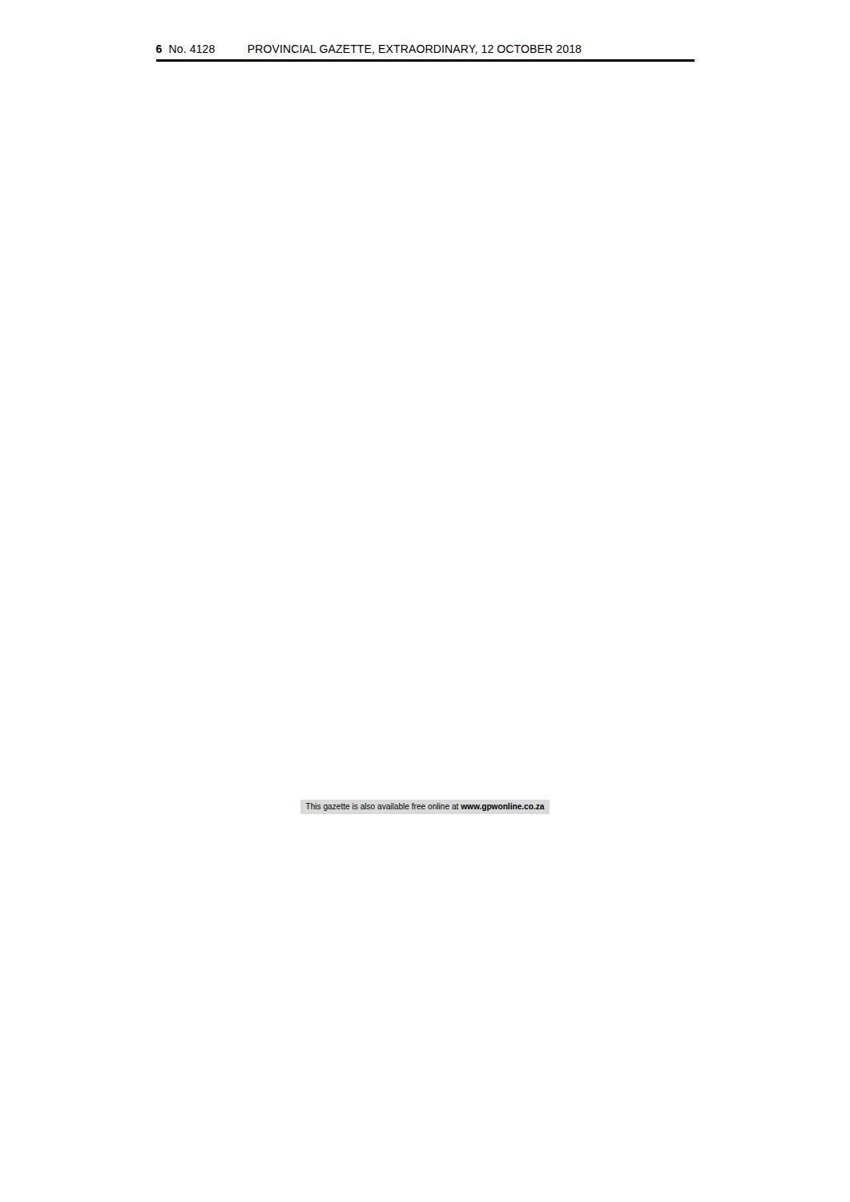6 No. 4128
PROVINCIAL GAZETTE, EXTRAORDINARY, 12 OCTOBER 2018
This gazette is also available free online at www.gpwonline.co.za